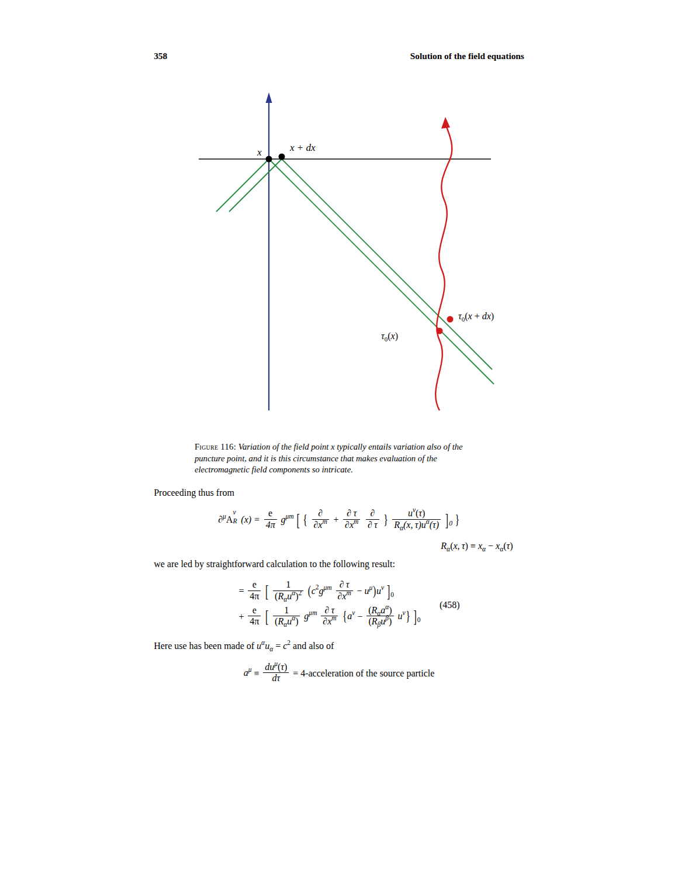358 Solution of the field equations
x x + dx τ0(x + dx) τ0(x)
Figure 116: Variation of the field point x typically entails variation also of the puncture point, and it is this circumstance that makes evaluation of the electromagnetic field components so intricate.
Proceeding thus from
∂μA ν R ν (x) = e 4π gμm [ { ∂∂xm + ∂ τ∂xm ∂∂ τ } uν(τ) Rα(x, τ)uα(τ) ] 0 }
Rα(x, τ) ≡ xα − xα(τ)
we are led by straightforward calculation to the following result:
= e 4π [ 1(Rαuα)2 (c2gμm ∂ τ∂xm − uμ) uν ] 0
+ e 4π [ 1(Rαuα) gμm ∂ τ∂xm {aν − (Rαaα)(Rβuβ) uν} ] 0
(458)
Here use has been made of uαuα = c2 and also of
aμ ≡ duμ(τ) dτ = 4-acceleration of the source particle